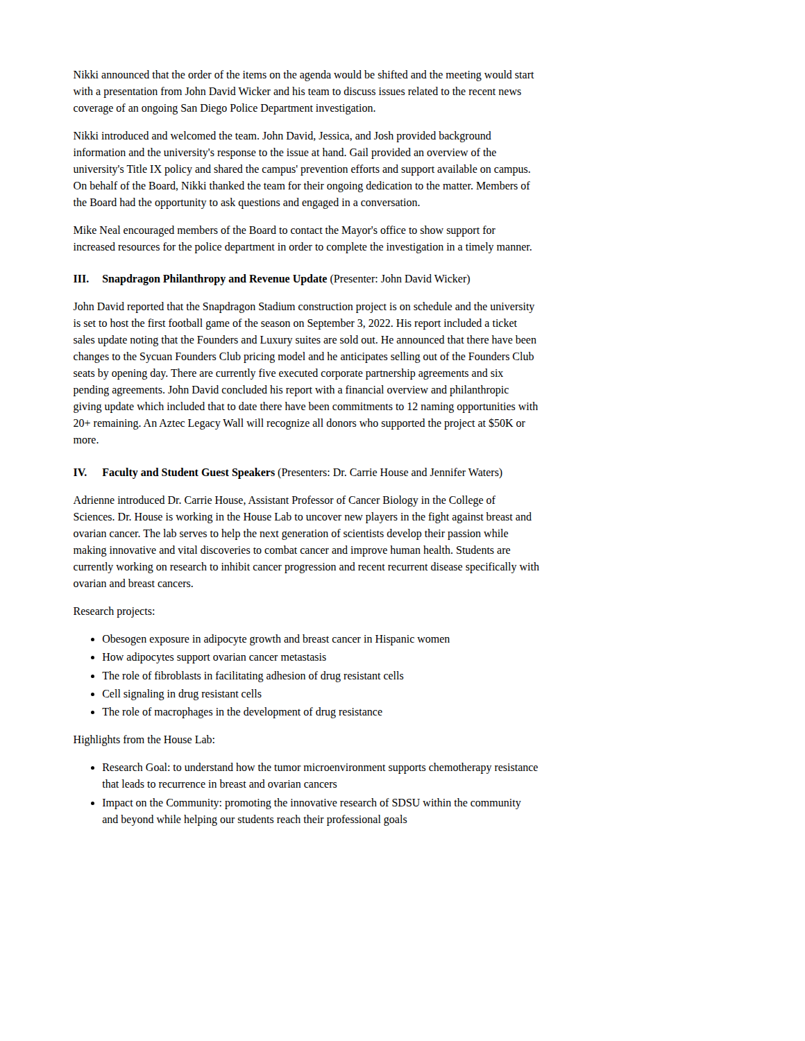Nikki announced that the order of the items on the agenda would be shifted and the meeting would start with a presentation from John David Wicker and his team to discuss issues related to the recent news coverage of an ongoing San Diego Police Department investigation.
Nikki introduced and welcomed the team. John David, Jessica, and Josh provided background information and the university's response to the issue at hand. Gail provided an overview of the university's Title IX policy and shared the campus' prevention efforts and support available on campus. On behalf of the Board, Nikki thanked the team for their ongoing dedication to the matter. Members of the Board had the opportunity to ask questions and engaged in a conversation.
Mike Neal encouraged members of the Board to contact the Mayor's office to show support for increased resources for the police department in order to complete the investigation in a timely manner.
III. Snapdragon Philanthropy and Revenue Update (Presenter: John David Wicker)
John David reported that the Snapdragon Stadium construction project is on schedule and the university is set to host the first football game of the season on September 3, 2022. His report included a ticket sales update noting that the Founders and Luxury suites are sold out. He announced that there have been changes to the Sycuan Founders Club pricing model and he anticipates selling out of the Founders Club seats by opening day. There are currently five executed corporate partnership agreements and six pending agreements. John David concluded his report with a financial overview and philanthropic giving update which included that to date there have been commitments to 12 naming opportunities with 20+ remaining. An Aztec Legacy Wall will recognize all donors who supported the project at $50K or more.
IV. Faculty and Student Guest Speakers (Presenters: Dr. Carrie House and Jennifer Waters)
Adrienne introduced Dr. Carrie House, Assistant Professor of Cancer Biology in the College of Sciences. Dr. House is working in the House Lab to uncover new players in the fight against breast and ovarian cancer. The lab serves to help the next generation of scientists develop their passion while making innovative and vital discoveries to combat cancer and improve human health. Students are currently working on research to inhibit cancer progression and recent recurrent disease specifically with ovarian and breast cancers.
Research projects:
Obesogen exposure in adipocyte growth and breast cancer in Hispanic women
How adipocytes support ovarian cancer metastasis
The role of fibroblasts in facilitating adhesion of drug resistant cells
Cell signaling in drug resistant cells
The role of macrophages in the development of drug resistance
Highlights from the House Lab:
Research Goal: to understand how the tumor microenvironment supports chemotherapy resistance that leads to recurrence in breast and ovarian cancers
Impact on the Community: promoting the innovative research of SDSU within the community and beyond while helping our students reach their professional goals